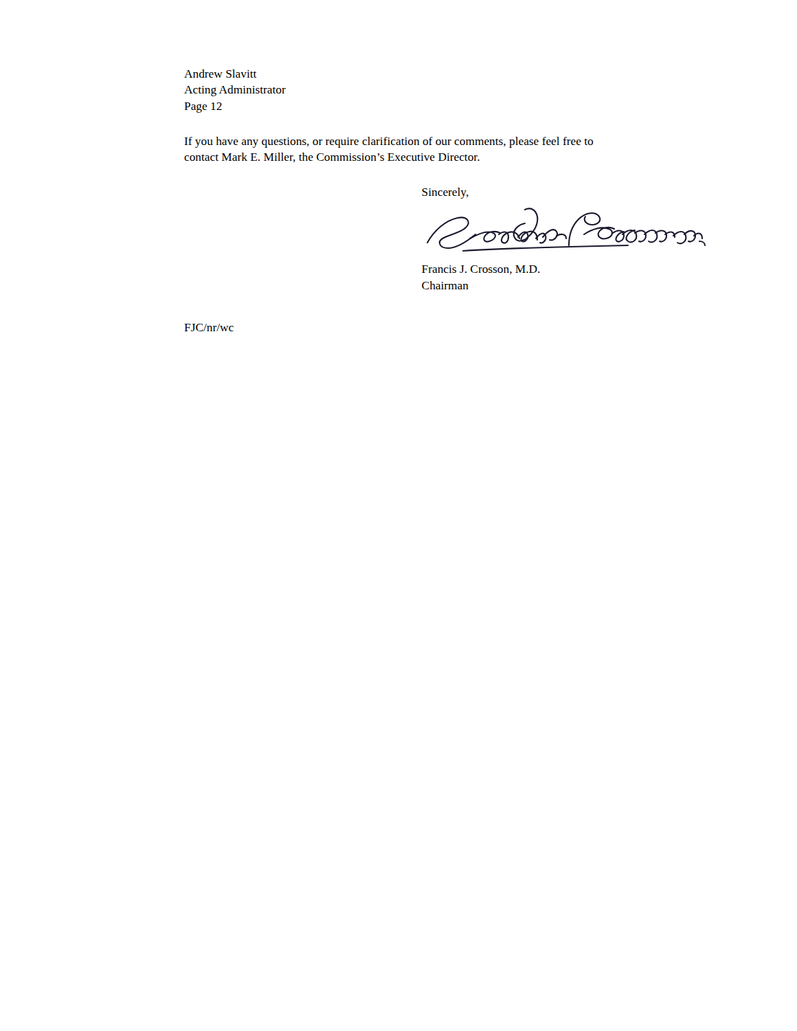Andrew Slavitt
Acting Administrator
Page 12
If you have any questions, or require clarification of our comments, please feel free to contact Mark E. Miller, the Commission’s Executive Director.
Sincerely,
Francis J. Crosson, M.D.
Chairman
FJC/nr/wc